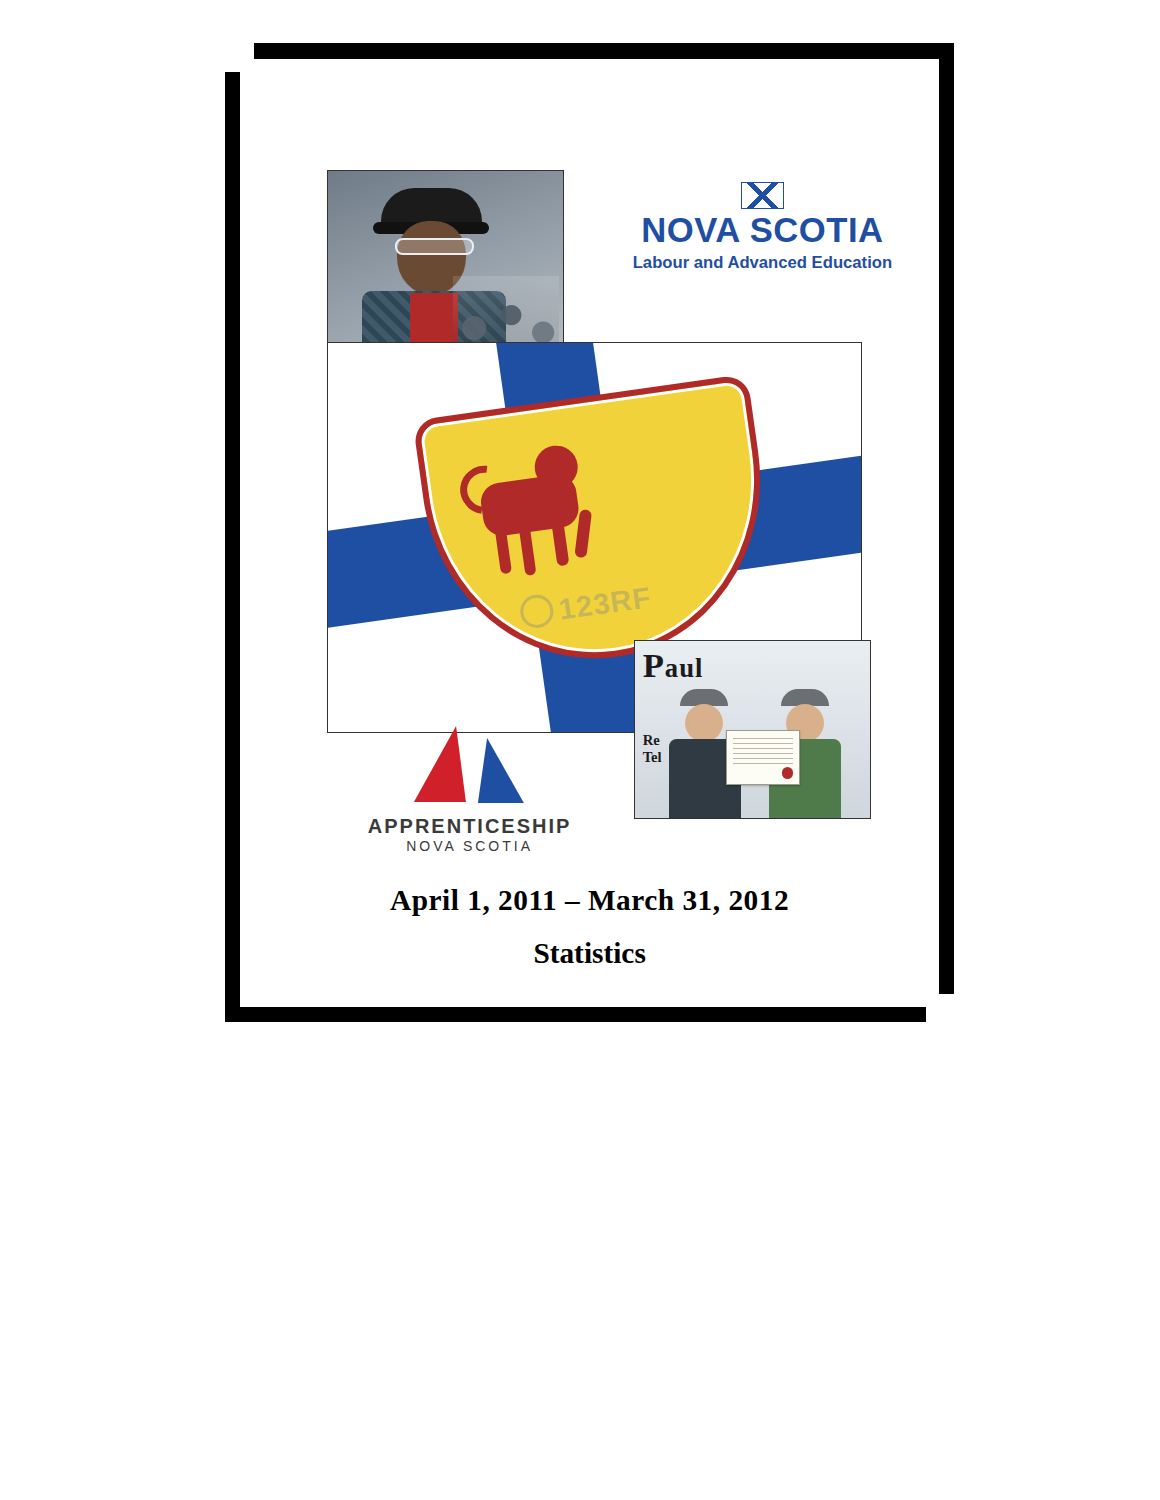NOVA SCOTIA
Labour and Advanced Education
123RF
Paul
Re
Tel
APPRENTICESHIP
NOVA SCOTIA
April 1, 2011 – March 31, 2012
Statistics